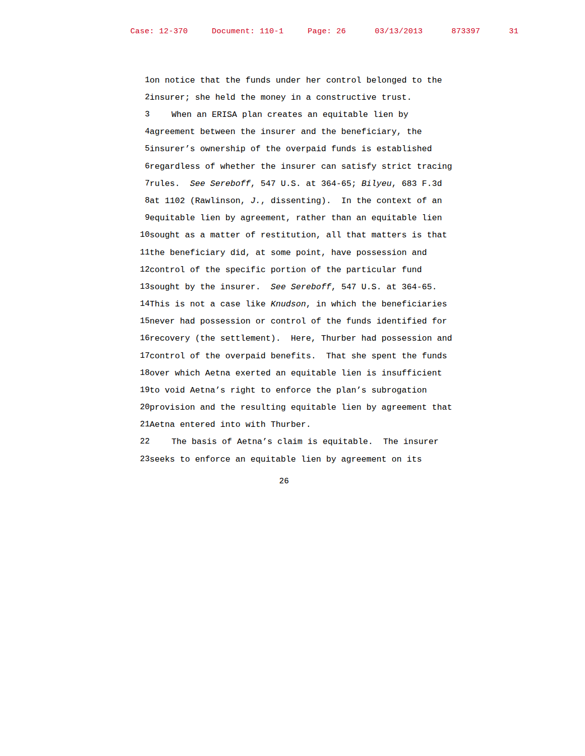Case: 12-370 Document: 110-1 Page: 26 03/13/2013 873397 31
| 1 | on notice that the funds under her control belonged to the |
| 2 | insurer; she held the money in a constructive trust. |
| 3 | When an ERISA plan creates an equitable lien by |
| 4 | agreement between the insurer and the beneficiary, the |
| 5 | insurer’s ownership of the overpaid funds is established |
| 6 | regardless of whether the insurer can satisfy strict tracing |
| 7 | rules. See Sereboff , 547 U.S. at 364-65; Bilyeu , 683 F.3d |
| 8 | at 1102 (Rawlinson, J. , dissenting). In the context of an |
| 9 | equitable lien by agreement, rather than an equitable lien |
| 10 | sought as a matter of restitution, all that matters is that |
| 11 | the beneficiary did, at some point, have possession and |
| 12 | control of the specific portion of the particular fund |
| 13 | sought by the insurer. See Sereboff , 547 U.S. at 364-65. |
| 14 | This is not a case like Knudson , in which the beneficiaries |
| 15 | never had possession or control of the funds identified for |
| 16 | recovery (the settlement). Here, Thurber had possession and |
| 17 | control of the overpaid benefits. That she spent the funds |
| 18 | over which Aetna exerted an equitable lien is insufficient |
| 19 | to void Aetna’s right to enforce the plan’s subrogation |
| 20 | provision and the resulting equitable lien by agreement that |
| 21 | Aetna entered into with Thurber. |
| 22 | The basis of Aetna’s claim is equitable. The insurer |
| 23 | seeks to enforce an equitable lien by agreement on its |
26